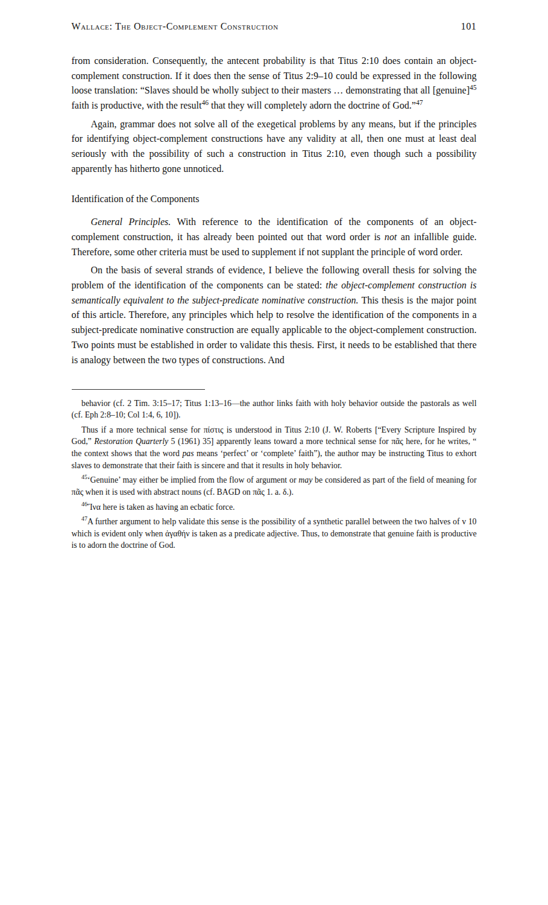Wallace: The Object-Complement Construction 101
from consideration. Consequently, the antecent probability is that Titus 2:10 does contain an object-complement construction. If it does then the sense of Titus 2:9–10 could be expressed in the following loose translation: “Slaves should be wholly subject to their masters … demonstrating that all [genuine]45 faith is productive, with the result46 that they will completely adorn the doctrine of God.”47
Again, grammar does not solve all of the exegetical problems by any means, but if the principles for identifying object-complement constructions have any validity at all, then one must at least deal seriously with the possibility of such a construction in Titus 2:10, even though such a possibility apparently has hitherto gone unnoticed.
Identification of the Components
General Principles. With reference to the identification of the components of an object-complement construction, it has already been pointed out that word order is not an infallible guide. Therefore, some other criteria must be used to supplement if not supplant the principle of word order.
On the basis of several strands of evidence, I believe the following overall thesis for solving the problem of the identification of the components can be stated: the object-complement construction is semantically equivalent to the subject-predicate nominative construction. This thesis is the major point of this article. Therefore, any principles which help to resolve the identification of the components in a subject-predicate nominative construction are equally applicable to the object-complement construction. Two points must be established in order to validate this thesis. First, it needs to be established that there is analogy between the two types of constructions. And
behavior (cf. 2 Tim. 3:15–17; Titus 1:13–16—the author links faith with holy behavior outside the pastorals as well (cf. Eph 2:8–10; Col 1:4, 6, 10]).
Thus if a more technical sense for πίστις is understood in Titus 2:10 (J. W. Roberts [“Every Scripture Inspired by God,” Restoration Quarterly 5 (1961) 35] apparently leans toward a more technical sense for πᾶς here, for he writes, “ the context shows that the word pas means ‘perfect’ or ‘complete’ faith”), the author may be instructing Titus to exhort slaves to demonstrate that their faith is sincere and that it results in holy behavior.
45‘Genuine’ may either be implied from the flow of argument or may be considered as part of the field of meaning for πᾶς when it is used with abstract nouns (cf. BAGD on πᾶς 1. a. δ.).
46Ἵνα here is taken as having an ecbatic force.
47A further argument to help validate this sense is the possibility of a synthetic parallel between the two halves of v 10 which is evident only when ἀγαθήν is taken as a predicate adjective. Thus, to demonstrate that genuine faith is productive is to adorn the doctrine of God.